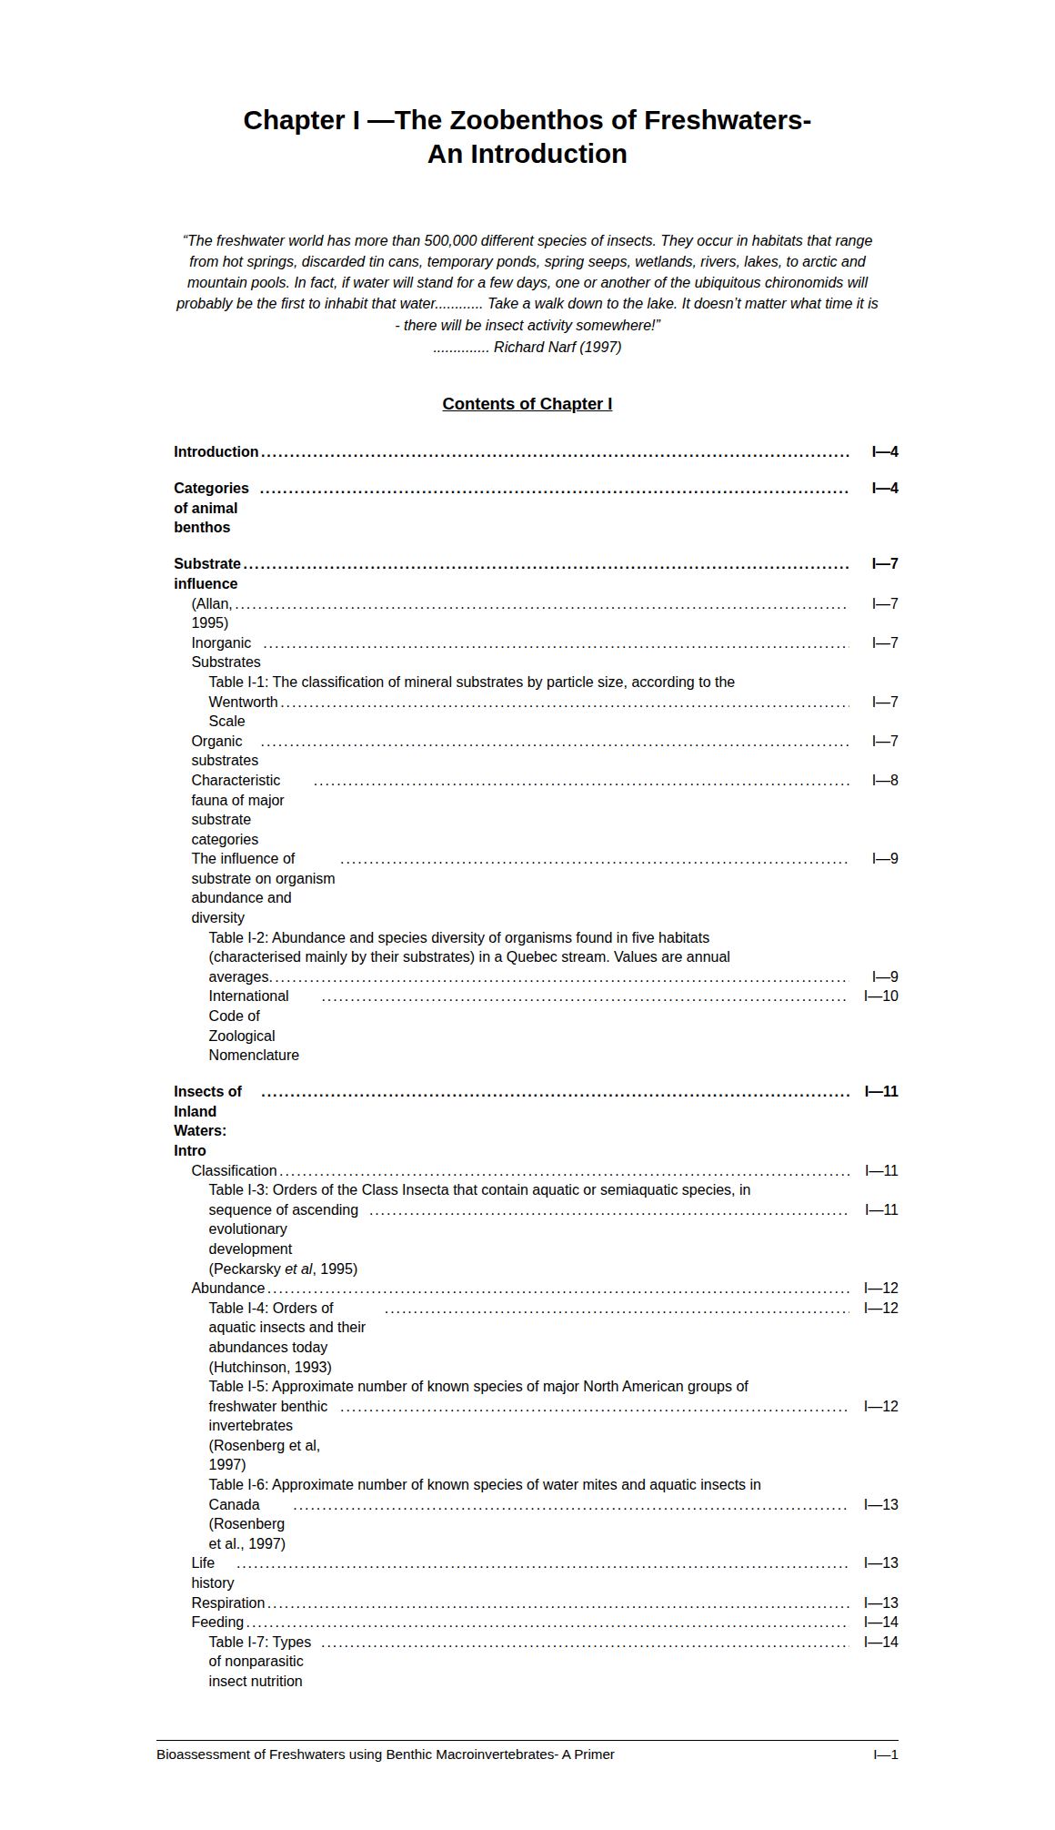Chapter I —The Zoobenthos of Freshwaters-
An Introduction
“The freshwater world has more than 500,000 different species of insects. They occur in habitats that range from hot springs, discarded tin cans, temporary ponds, spring seeps, wetlands, rivers, lakes, to arctic and mountain pools. In fact, if water will stand for a few days, one or another of the ubiquitous chironomids will probably be the first to inhabit that water............ Take a walk down to the lake. It doesn’t matter what time it is - there will be insect activity somewhere!” .............. Richard Narf (1997)
Contents of Chapter I
Introduction I—4
Categories of animal benthos I—4
Substrate influence I—7
(Allan, 1995) I—7
Inorganic Substrates I—7
Table I-1: The classification of mineral substrates by particle size, according to the Wentworth Scale I—7
Organic substrates I—7
Characteristic fauna of major substrate categories I—8
The influence of substrate on organism abundance and diversity I—9
Table I-2: Abundance and species diversity of organisms found in five habitats (characterised mainly by their substrates) in a Quebec stream. Values are annual averages. I—9
International Code of Zoological Nomenclature I—10
Insects of Inland Waters: Intro I—11
Classification I—11
Table I-3: Orders of the Class Insecta that contain aquatic or semiaquatic species, in sequence of ascending evolutionary development (Peckarsky et al, 1995) I—11
Abundance I—12
Table I-4: Orders of aquatic insects and their abundances today (Hutchinson, 1993) I—12
Table I-5: Approximate number of known species of major North American groups of freshwater benthic invertebrates (Rosenberg et al, 1997) I—12
Table I-6: Approximate number of known species of water mites and aquatic insects in Canada (Rosenberg et al., 1997) I—13
Life history I—13
Respiration I—13
Feeding I—14
Table I-7: Types of nonparasitic insect nutrition I—14
Bioassessment of Freshwaters using Benthic Macroinvertebrates- A Primer I—1